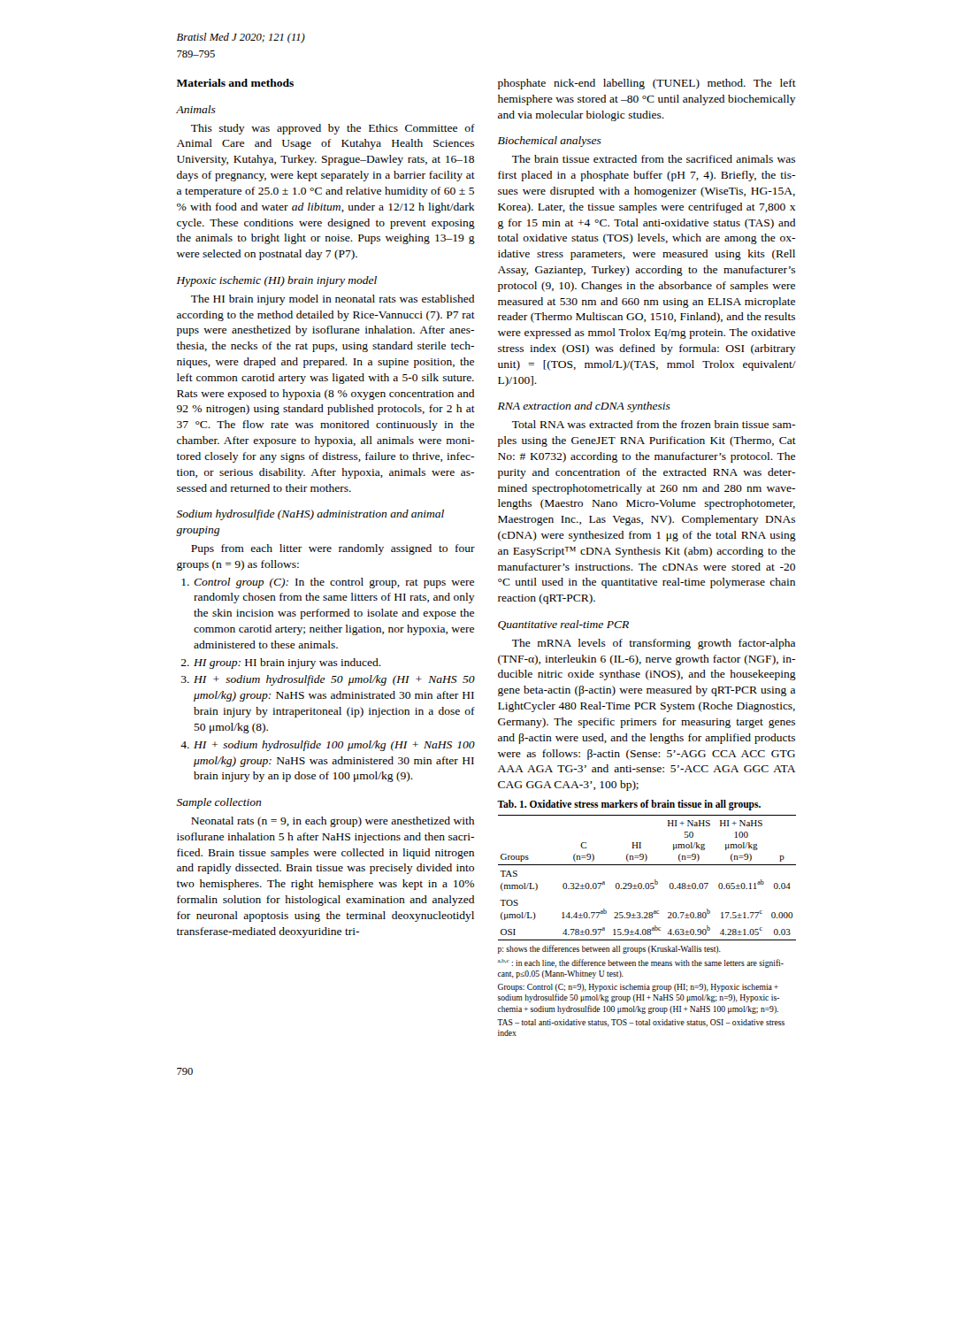Bratisl Med J 2020; 121 (11)
789–795
Materials and methods
Animals
This study was approved by the Ethics Committee of Animal Care and Usage of Kutahya Health Sciences University, Kutahya, Turkey. Sprague–Dawley rats, at 16–18 days of pregnancy, were kept separately in a barrier facility at a temperature of 25.0 ± 1.0 °C and relative humidity of 60 ± 5 % with food and water ad libitum, under a 12/12 h light/dark cycle. These conditions were designed to prevent exposing the animals to bright light or noise. Pups weighing 13–19 g were selected on postnatal day 7 (P7).
Hypoxic ischemic (HI) brain injury model
The HI brain injury model in neonatal rats was established according to the method detailed by Rice-Vannucci (7). P7 rat pups were anesthetized by isoflurane inhalation. After anesthesia, the necks of the rat pups, using standard sterile techniques, were draped and prepared. In a supine position, the left common carotid artery was ligated with a 5-0 silk suture. Rats were exposed to hypoxia (8 % oxygen concentration and 92 % nitrogen) using standard published protocols, for 2 h at 37 °C. The flow rate was monitored continuously in the chamber. After exposure to hypoxia, all animals were monitored closely for any signs of distress, failure to thrive, infection, or serious disability. After hypoxia, animals were assessed and returned to their mothers.
Sodium hydrosulfide (NaHS) administration and animal grouping
Pups from each litter were randomly assigned to four groups (n = 9) as follows:
Control group (C): In the control group, rat pups were randomly chosen from the same litters of HI rats, and only the skin incision was performed to isolate and expose the common carotid artery; neither ligation, nor hypoxia, were administered to these animals.
HI group: HI brain injury was induced.
HI + sodium hydrosulfide 50 μmol/kg (HI + NaHS 50 μmol/kg) group: NaHS was administrated 30 min after HI brain injury by intraperitoneal (ip) injection in a dose of 50 μmol/kg (8).
HI + sodium hydrosulfide 100 μmol/kg (HI + NaHS 100 μmol/kg) group: NaHS was administered 30 min after HI brain injury by an ip dose of 100 μmol/kg (9).
Sample collection
Neonatal rats (n = 9, in each group) were anesthetized with isoflurane inhalation 5 h after NaHS injections and then sacrificed. Brain tissue samples were collected in liquid nitrogen and rapidly dissected. Brain tissue was precisely divided into two hemispheres. The right hemisphere was kept in a 10% formalin solution for histological examination and analyzed for neuronal apoptosis using the terminal deoxynucleotidyl transferase-mediated deoxyuridine tri-
phosphate nick-end labelling (TUNEL) method. The left hemisphere was stored at –80 °C until analyzed biochemically and via molecular biologic studies.
Biochemical analyses
The brain tissue extracted from the sacrificed animals was first placed in a phosphate buffer (pH 7, 4). Briefly, the tissues were disrupted with a homogenizer (WiseTis, HG-15A, Korea). Later, the tissue samples were centrifuged at 7,800 x g for 15 min at +4 °C. Total anti-oxidative status (TAS) and total oxidative status (TOS) levels, which are among the oxidative stress parameters, were measured using kits (Rell Assay, Gaziantep, Turkey) according to the manufacturer’s protocol (9, 10). Changes in the absorbance of samples were measured at 530 nm and 660 nm using an ELISA microplate reader (Thermo Multiscan GO, 1510, Finland), and the results were expressed as mmol Trolox Eq/mg protein. The oxidative stress index (OSI) was defined by formula: OSI (arbitrary unit) = [(TOS, mmol/L)/(TAS, mmol Trolox equivalent/ L)/100].
RNA extraction and cDNA synthesis
Total RNA was extracted from the frozen brain tissue samples using the GeneJET RNA Purification Kit (Thermo, Cat No: # K0732) according to the manufacturer’s protocol. The purity and concentration of the extracted RNA was determined spectrophotometrically at 260 nm and 280 nm wavelengths (Maestro Nano Micro-Volume spectrophotometer, Maestrogen Inc., Las Vegas, NV). Complementary DNAs (cDNA) were synthesized from 1 μg of the total RNA using an EasyScript™ cDNA Synthesis Kit (abm) according to the manufacturer’s instructions. The cDNAs were stored at -20 °C until used in the quantitative real-time polymerase chain reaction (qRT-PCR).
Quantitative real-time PCR
The mRNA levels of transforming growth factor-alpha (TNF-α), interleukin 6 (IL-6), nerve growth factor (NGF), inducible nitric oxide synthase (iNOS), and the housekeeping gene beta-actin (β-actin) were measured by qRT-PCR using a LightCycler 480 Real-Time PCR System (Roche Diagnostics, Germany). The specific primers for measuring target genes and β-actin were used, and the lengths for amplified products were as follows: β-actin (Sense: 5’-AGG CCA ACC GTG AAA AGA TG-3’ and anti-sense: 5’-ACC AGA GGC ATA CAG GGA CAA-3’, 100 bp);
Tab. 1. Oxidative stress markers of brain tissue in all groups.
| Groups | C (n=9) | HI (n=9) | HI + NaHS 50 μmol/kg (n=9) | HI + NaHS 100 μmol/kg (n=9) | p |
| --- | --- | --- | --- | --- | --- |
| TAS (mmol/L) | 0.32±0.07 a | 0.29±0.05 b | 0.48±0.07 | 0.65±0.11 ab | 0.04 |
| TOS (μmol/L) | 14.4±0.77 ab | 25.9±3.28 ac | 20.7±0.80 b | 17.5±1.77 c | 0.000 |
| OSI | 4.78±0.97 a | 15.9±4.08 abc | 4.63±0.90 b | 4.28±1.05 c | 0.03 |
p: shows the differences between all groups (Kruskal-Wallis test).
a,b,c : in each line, the difference between the means with the same letters are significant, p≤0.05 (Mann-Whitney U test).
Groups: Control (C; n=9), Hypoxic ischemia group (HI; n=9), Hypoxic ischemia + sodium hydrosulfide 50 μmol/kg group (HI + NaHS 50 μmol/kg; n=9), Hypoxic ischemia + sodium hydrosulfide 100 μmol/kg group (HI + NaHS 100 μmol/kg; n=9).
TAS – total anti-oxidative status, TOS – total oxidative status, OSI – oxidative stress index
790